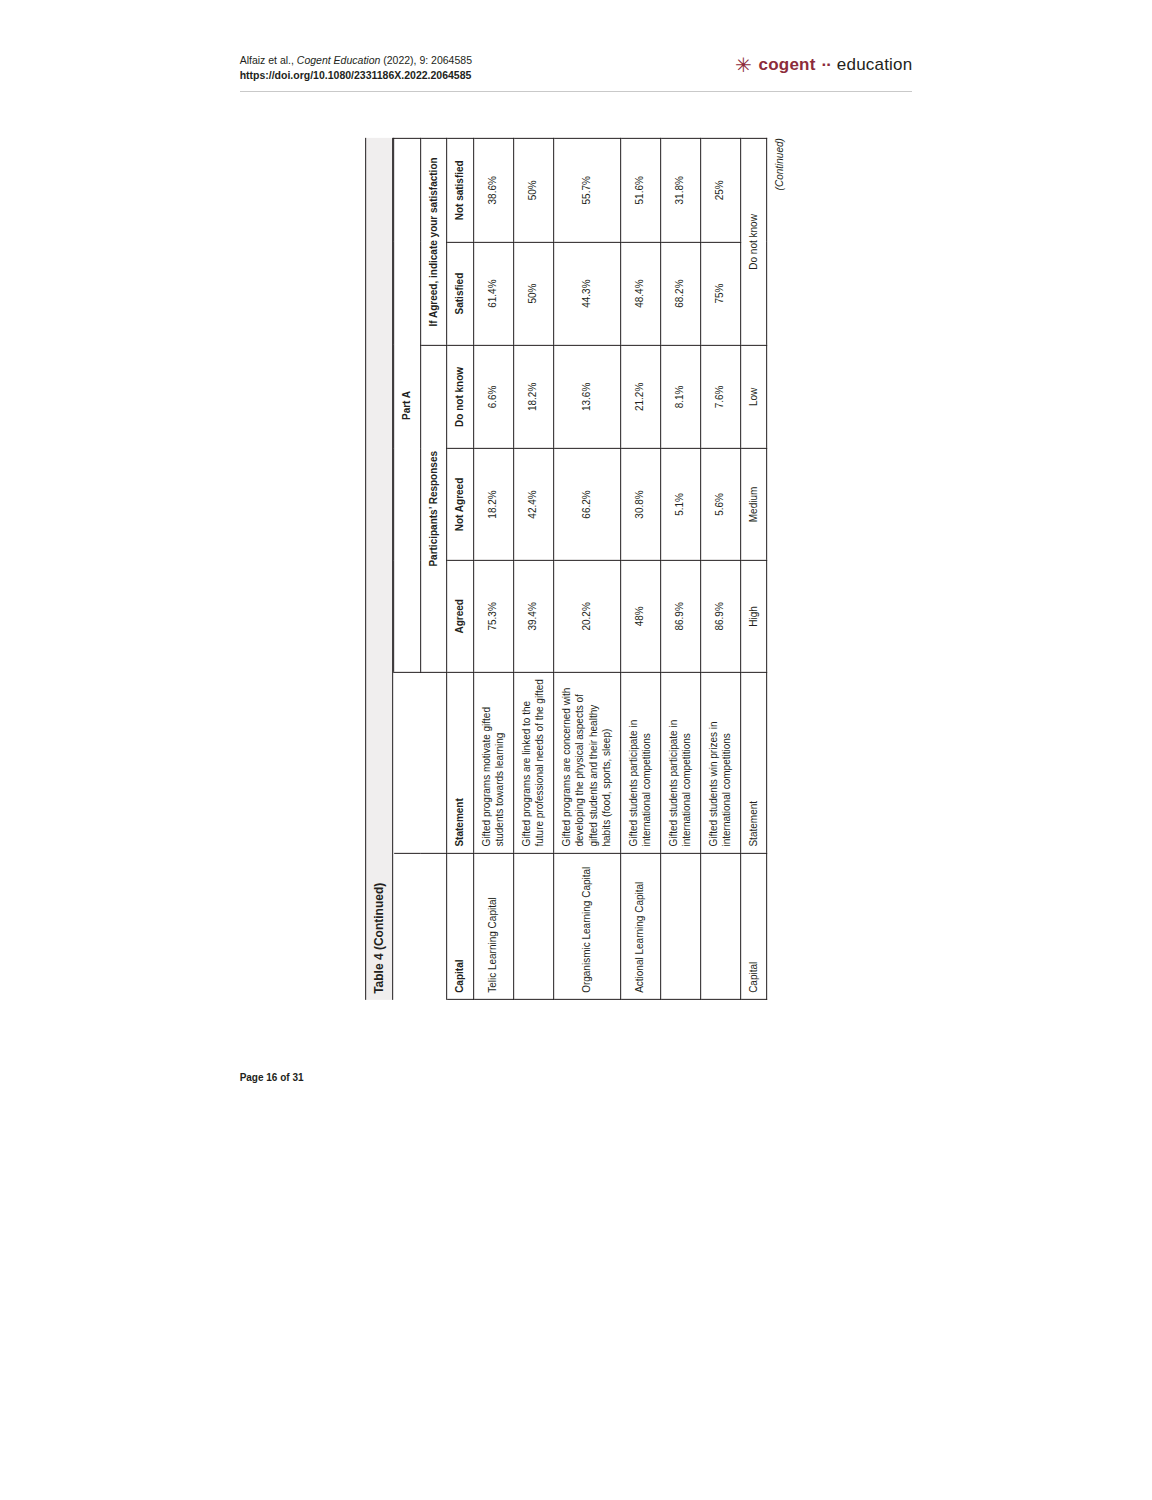Alfaiz et al., Cogent Education (2022), 9: 2064585
https://doi.org/10.1080/2331186X.2022.2064585
✳cogent··education
Table 4 (Continued)
| | | Part A |
| --- | --- | --- |
| Participants’ Responses | If Agreed, indicate your satisfaction |
| Capital | Statement | Agreed | Not Agreed | Do not know | Satisfied | Not satisfied |
| Telic Learning Capital | Gifted programs motivate gifted students towards learning | 75.3% | 18.2% | 6.6% | 61.4% | 38.6% |
| | Gifted programs are linked to the future professional needs of the gifted | 39.4% | 42.4% | 18.2% | 50% | 50% |
| Organismic Learning Capital | Gifted programs are concerned with developing the physical aspects of gifted students and their healthy habits (food, sports, sleep) | 20.2% | 66.2% | 13.6% | 44.3% | 55.7% |
| Actional Learning Capital | Gifted students participate in international competitions | 48% | 30.8% | 21.2% | 48.4% | 51.6% |
| | Gifted students participate in international competitions | 86.9% | 5.1% | 8.1% | 68.2% | 31.8% |
| | Gifted students win prizes in international competitions | 86.9% | 5.6% | 7.6% | 75% | 25% |
| Capital | Statement | High | Medium | Low | Do not know |
(Continued)
Page 16 of 31